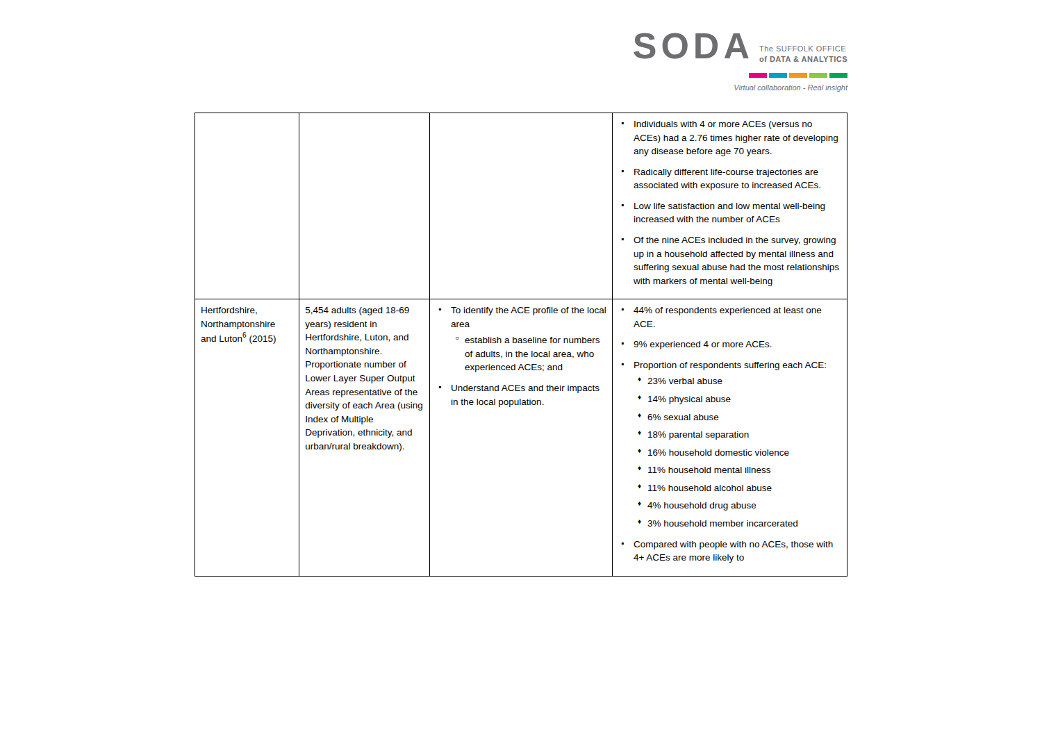SODA The SUFFOLK OFFICE of DATA & ANALYTICS
Virtual collaboration - Real insight
| | | | Individuals with 4 or more ACEs (versus no ACEs) had a 2.76 times higher rate of developing any disease before age 70 years. Radically different life-course trajectories are associated with exposure to increased ACEs. Low life satisfaction and low mental well-being increased with the number of ACEs Of the nine ACEs included in the survey, growing up in a household affected by mental illness and suffering sexual abuse had the most relationships with markers of mental well-being |
| Hertfordshire, Northamptonshire and Luton 6 (2015) | 5,454 adults (aged 18-69 years) resident in Hertfordshire, Luton, and Northamptonshire. Proportionate number of Lower Layer Super Output Areas representative of the diversity of each Area (using Index of Multiple Deprivation, ethnicity, and urban/rural breakdown). | To identify the ACE profile of the local area establish a baseline for numbers of adults, in the local area, who experienced ACEs; and Understand ACEs and their impacts in the local population. | 44% of respondents experienced at least one ACE. 9% experienced 4 or more ACEs. Proportion of respondents suffering each ACE: 23% verbal abuse 14% physical abuse 6% sexual abuse 18% parental separation 16% household domestic violence 11% household mental illness 11% household alcohol abuse 4% household drug abuse 3% household member incarcerated Compared with people with no ACEs, those with 4+ ACEs are more likely to |